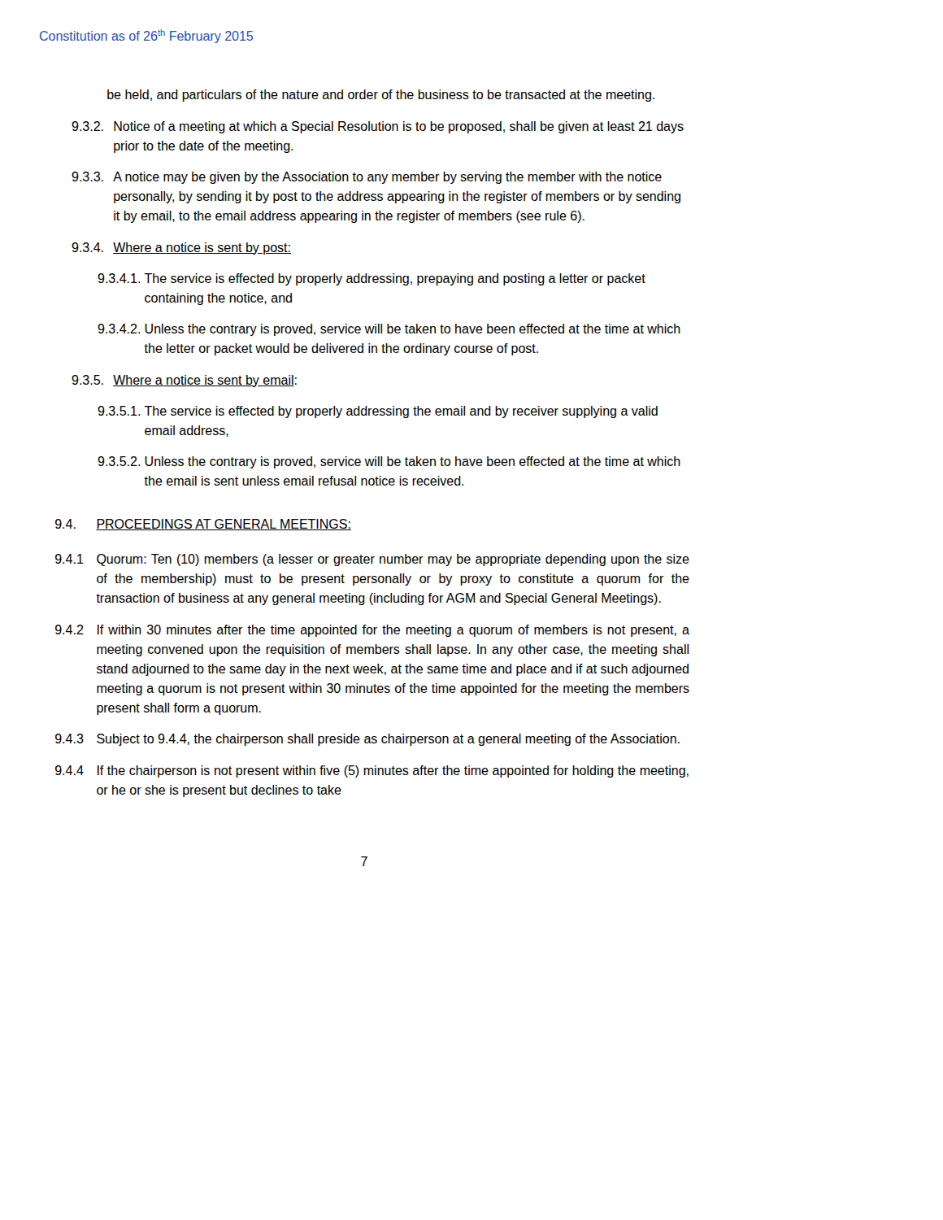Constitution as of 26th February 2015
be held, and particulars of the nature and order of the business to be transacted at the meeting.
9.3.2. Notice of a meeting at which a Special Resolution is to be proposed, shall be given at least 21 days prior to the date of the meeting.
9.3.3. A notice may be given by the Association to any member by serving the member with the notice personally, by sending it by post to the address appearing in the register of members or by sending it by email, to the email address appearing in the register of members (see rule 6).
9.3.4. Where a notice is sent by post:
9.3.4.1. The service is effected by properly addressing, prepaying and posting a letter or packet containing the notice, and
9.3.4.2. Unless the contrary is proved, service will be taken to have been effected at the time at which the letter or packet would be delivered in the ordinary course of post.
9.3.5. Where a notice is sent by email:
9.3.5.1. The service is effected by properly addressing the email and by receiver supplying a valid email address,
9.3.5.2. Unless the contrary is proved, service will be taken to have been effected at the time at which the email is sent unless email refusal notice is received.
9.4. PROCEEDINGS AT GENERAL MEETINGS:
9.4.1 Quorum: Ten (10) members (a lesser or greater number may be appropriate depending upon the size of the membership) must to be present personally or by proxy to constitute a quorum for the transaction of business at any general meeting (including for AGM and Special General Meetings).
9.4.2 If within 30 minutes after the time appointed for the meeting a quorum of members is not present, a meeting convened upon the requisition of members shall lapse. In any other case, the meeting shall stand adjourned to the same day in the next week, at the same time and place and if at such adjourned meeting a quorum is not present within 30 minutes of the time appointed for the meeting the members present shall form a quorum.
9.4.3 Subject to 9.4.4, the chairperson shall preside as chairperson at a general meeting of the Association.
9.4.4 If the chairperson is not present within five (5) minutes after the time appointed for holding the meeting, or he or she is present but declines to take
7